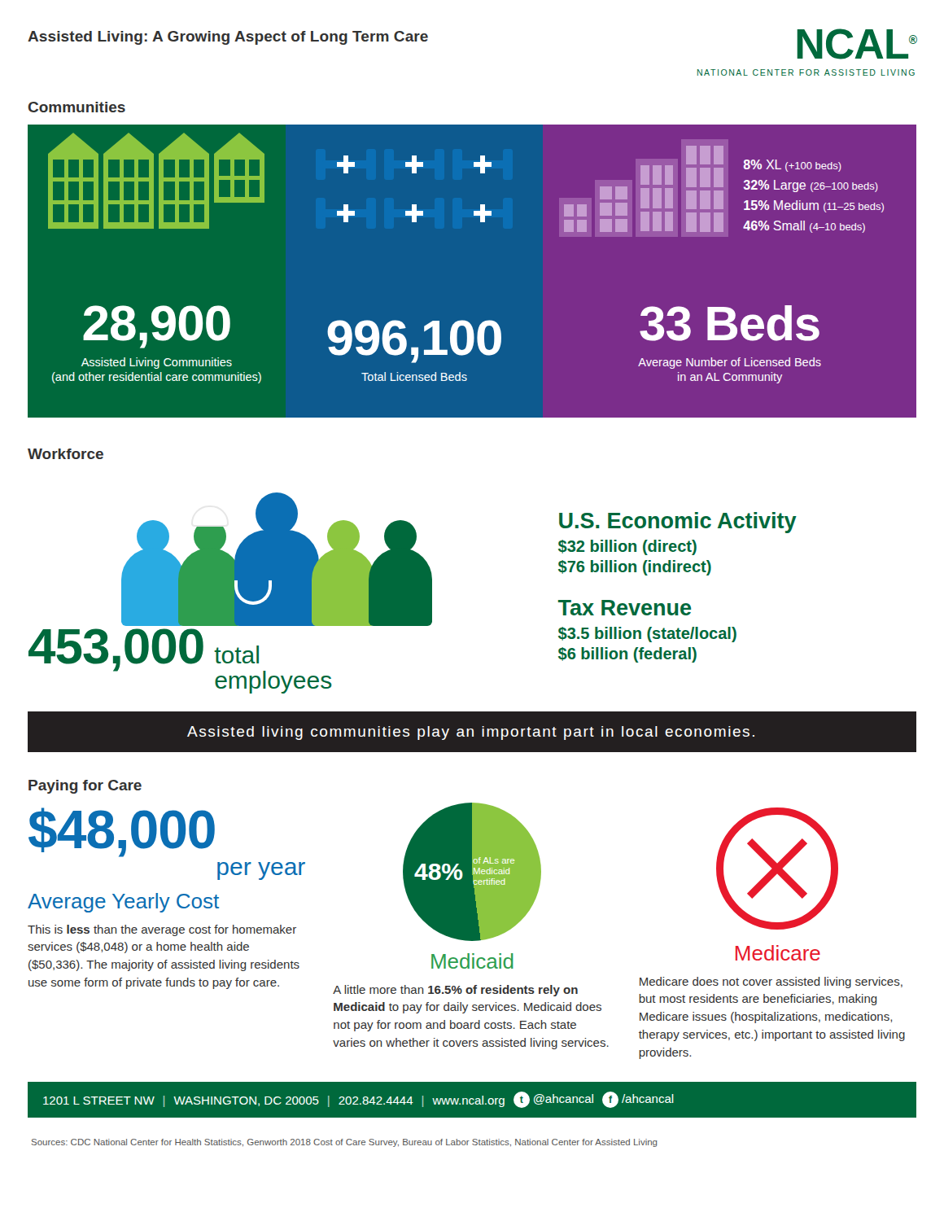Assisted Living: A Growing Aspect of Long Term Care
NCAL®
NATIONAL CENTER FOR ASSISTED LIVING
Communities
28,900
Assisted Living Communities
(and other residential care communities)
996,100
Total Licensed Beds
8% XL (+100 beds)
32% Large (26–100 beds)
15% Medium (11–25 beds)
46% Small (4–10 beds)
33 Beds
Average Number of Licensed Beds
in an AL Community
Workforce
453,000 total
employees
U.S. Economic Activity
$32 billion (direct)
$76 billion (indirect)
Tax Revenue
$3.5 billion (state/local)
$6 billion (federal)
Assisted living communities play an important part in local economies.
Paying for Care
$48,000
per year
Average Yearly Cost
This is less than the average cost for homemaker services ($48,048) or a home health aide ($50,336). The majority of assisted living residents use some form of private funds to pay for care.
48% of ALs are Medicaid certified
Medicaid
A little more than 16.5% of residents rely on Medicaid to pay for daily services. Medicaid does not pay for room and board costs. Each state varies on whether it covers assisted living services.
Medicare
Medicare does not cover assisted living services, but most residents are beneficiaries, making Medicare issues (hospitalizations, medications, therapy services, etc.) important to assisted living providers.
1201 L STREET NW| WASHINGTON, DC 20005| 202.842.4444| www.ncal.org t@ahcancal f/ahcancal
Sources: CDC National Center for Health Statistics, Genworth 2018 Cost of Care Survey, Bureau of Labor Statistics, National Center for Assisted Living